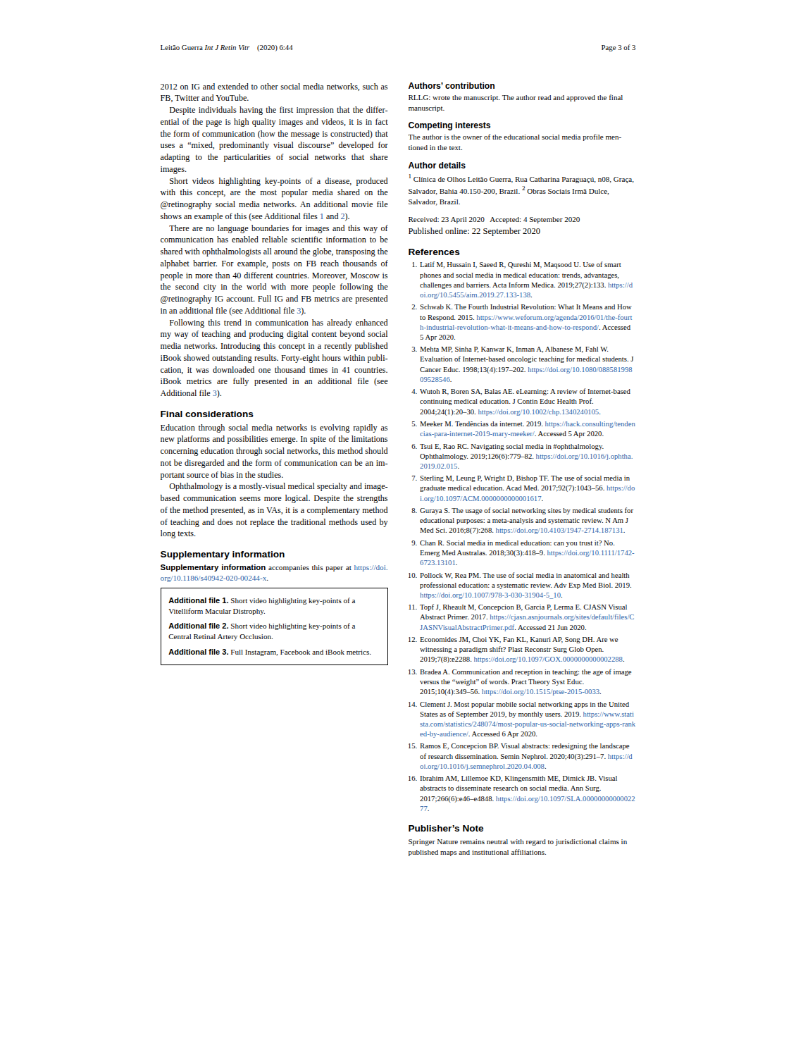Leitão Guerra Int J Retin Vitr (2020) 6:44
Page 3 of 3
2012 on IG and extended to other social media networks, such as FB, Twitter and YouTube.
Despite individuals having the first impression that the differential of the page is high quality images and videos, it is in fact the form of communication (how the message is constructed) that uses a “mixed, predominantly visual discourse” developed for adapting to the particularities of social networks that share images.
Short videos highlighting key-points of a disease, produced with this concept, are the most popular media shared on the @retinography social media networks. An additional movie file shows an example of this (see Additional files 1 and 2).
There are no language boundaries for images and this way of communication has enabled reliable scientific information to be shared with ophthalmologists all around the globe, transposing the alphabet barrier. For example, posts on FB reach thousands of people in more than 40 different countries. Moreover, Moscow is the second city in the world with more people following the @retinography IG account. Full IG and FB metrics are presented in an additional file (see Additional file 3).
Following this trend in communication has already enhanced my way of teaching and producing digital content beyond social media networks. Introducing this concept in a recently published iBook showed outstanding results. Forty-eight hours within publication, it was downloaded one thousand times in 41 countries. iBook metrics are fully presented in an additional file (see Additional file 3).
Final considerations
Education through social media networks is evolving rapidly as new platforms and possibilities emerge. In spite of the limitations concerning education through social networks, this method should not be disregarded and the form of communication can be an important source of bias in the studies.
Ophthalmology is a mostly-visual medical specialty and image-based communication seems more logical. Despite the strengths of the method presented, as in VAs, it is a complementary method of teaching and does not replace the traditional methods used by long texts.
Supplementary information
Supplementary information accompanies this paper at https://doi.org/10.1186/s40942-020-00244-x.
Additional file 1. Short video highlighting key-points of a Vitelliform Macular Distrophy.
Additional file 2. Short video highlighting key-points of a Central Retinal Artery Occlusion.
Additional file 3. Full Instagram, Facebook and iBook metrics.
Authors’ contribution
RLLG: wrote the manuscript. The author read and approved the final manuscript.
Competing interests
The author is the owner of the educational social media profile mentioned in the text.
Author details
1 Clínica de Olhos Leitão Guerra, Rua Catharina Paraguaçú, n08, Graça, Salvador, Bahia 40.150-200, Brazil. 2 Obras Sociais Irmã Dulce, Salvador, Brazil.
Received: 23 April 2020 Accepted: 4 September 2020
Published online: 22 September 2020
References
Latif M, Hussain I, Saeed R, Qureshi M, Maqsood U. Use of smart phones and social media in medical education: trends, advantages, challenges and barriers. Acta Inform Medica. 2019;27(2):133. https://doi.org/10.5455/aim.2019.27.133-138.
Schwab K. The Fourth Industrial Revolution: What It Means and How to Respond. 2015. https://www.weforum.org/agenda/2016/01/the-fourth-industrial-revolution-what-it-means-and-how-to-respond/. Accessed 5 Apr 2020.
Mehta MP, Sinha P, Kanwar K, Inman A, Albanese M, Fahl W. Evaluation of Internet-based oncologic teaching for medical students. J Cancer Educ. 1998;13(4):197–202. https://doi.org/10.1080/08858199809528546.
Wutoh R, Boren SA, Balas AE. eLearning: A review of Internet-based continuing medical education. J Contin Educ Health Prof. 2004;24(1):20–30. https://doi.org/10.1002/chp.1340240105.
Meeker M. Tendências da internet. 2019. https://hack.consulting/tendencias-para-internet-2019-mary-meeker/. Accessed 5 Apr 2020.
Tsui E, Rao RC. Navigating social media in #ophthalmology. Ophthalmology. 2019;126(6):779–82. https://doi.org/10.1016/j.ophtha.2019.02.015.
Sterling M, Leung P, Wright D, Bishop TF. The use of social media in graduate medical education. Acad Med. 2017;92(7):1043–56. https://doi.org/10.1097/ACM.0000000000001617.
Guraya S. The usage of social networking sites by medical students for educational purposes: a meta-analysis and systematic review. N Am J Med Sci. 2016;8(7):268. https://doi.org/10.4103/1947-2714.187131.
Chan R. Social media in medical education: can you trust it? No. Emerg Med Australas. 2018;30(3):418–9. https://doi.org/10.1111/1742-6723.13101.
Pollock W, Rea PM. The use of social media in anatomical and health professional education: a systematic review. Adv Exp Med Biol. 2019. https://doi.org/10.1007/978-3-030-31904-5_10.
Topf J, Rheault M, Concepcion B, Garcia P, Lerma E. CJASN Visual Abstract Primer. 2017. https://cjasn.asnjournals.org/sites/default/files/CJASNVisualAbstractPrimer.pdf. Accessed 21 Jun 2020.
Economides JM, Choi YK, Fan KL, Kanuri AP, Song DH. Are we witnessing a paradigm shift? Plast Reconstr Surg Glob Open. 2019;7(8):e2288. https://doi.org/10.1097/GOX.0000000000002288.
Bradea A. Communication and reception in teaching: the age of image versus the “weight” of words. Pract Theory Syst Educ. 2015;10(4):349–56. https://doi.org/10.1515/ptse-2015-0033.
Clement J. Most popular mobile social networking apps in the United States as of September 2019, by monthly users. 2019. https://www.statista.com/statistics/248074/most-popular-us-social-networking-apps-ranked-by-audience/. Accessed 6 Apr 2020.
Ramos E, Concepcion BP. Visual abstracts: redesigning the landscape of research dissemination. Semin Nephrol. 2020;40(3):291–7. https://doi.org/10.1016/j.semnephrol.2020.04.008.
Ibrahim AM, Lillemoe KD, Klingensmith ME, Dimick JB. Visual abstracts to disseminate research on social media. Ann Surg. 2017;266(6):e46–e4848. https://doi.org/10.1097/SLA.0000000000002277.
Publisher’s Note
Springer Nature remains neutral with regard to jurisdictional claims in published maps and institutional affiliations.